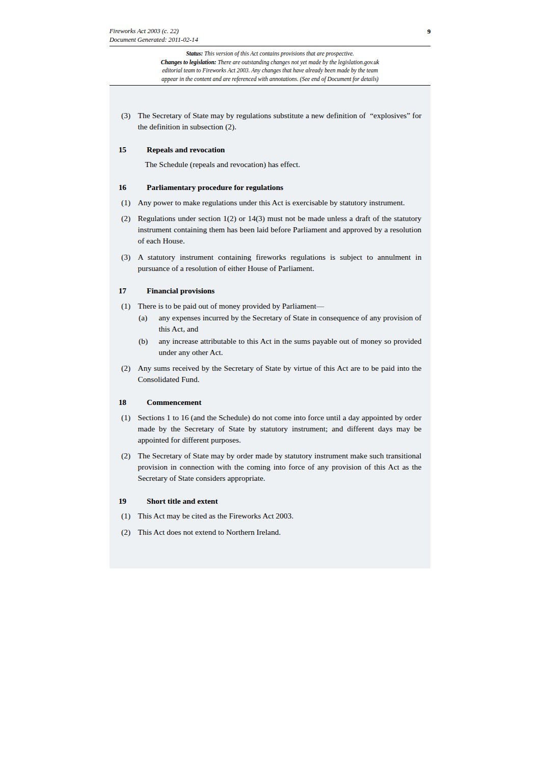Fireworks Act 2003 (c. 22)
Document Generated: 2011-02-14
9
Status: This version of this Act contains provisions that are prospective.
Changes to legislation: There are outstanding changes not yet made by the legislation.gov.uk
editorial team to Fireworks Act 2003. Any changes that have already been made by the team
appear in the content and are referenced with annotations. (See end of Document for details)
(3) The Secretary of State may by regulations substitute a new definition of “explosives” for the definition in subsection (2).
15 Repeals and revocation
The Schedule (repeals and revocation) has effect.
16 Parliamentary procedure for regulations
(1) Any power to make regulations under this Act is exercisable by statutory instrument.
(2) Regulations under section 1(2) or 14(3) must not be made unless a draft of the statutory instrument containing them has been laid before Parliament and approved by a resolution of each House.
(3) A statutory instrument containing fireworks regulations is subject to annulment in pursuance of a resolution of either House of Parliament.
17 Financial provisions
(1) There is to be paid out of money provided by Parliament—
(a) any expenses incurred by the Secretary of State in consequence of any provision of this Act, and
(b) any increase attributable to this Act in the sums payable out of money so provided under any other Act.
(2) Any sums received by the Secretary of State by virtue of this Act are to be paid into the Consolidated Fund.
18 Commencement
(1) Sections 1 to 16 (and the Schedule) do not come into force until a day appointed by order made by the Secretary of State by statutory instrument; and different days may be appointed for different purposes.
(2) The Secretary of State may by order made by statutory instrument make such transitional provision in connection with the coming into force of any provision of this Act as the Secretary of State considers appropriate.
19 Short title and extent
(1) This Act may be cited as the Fireworks Act 2003.
(2) This Act does not extend to Northern Ireland.